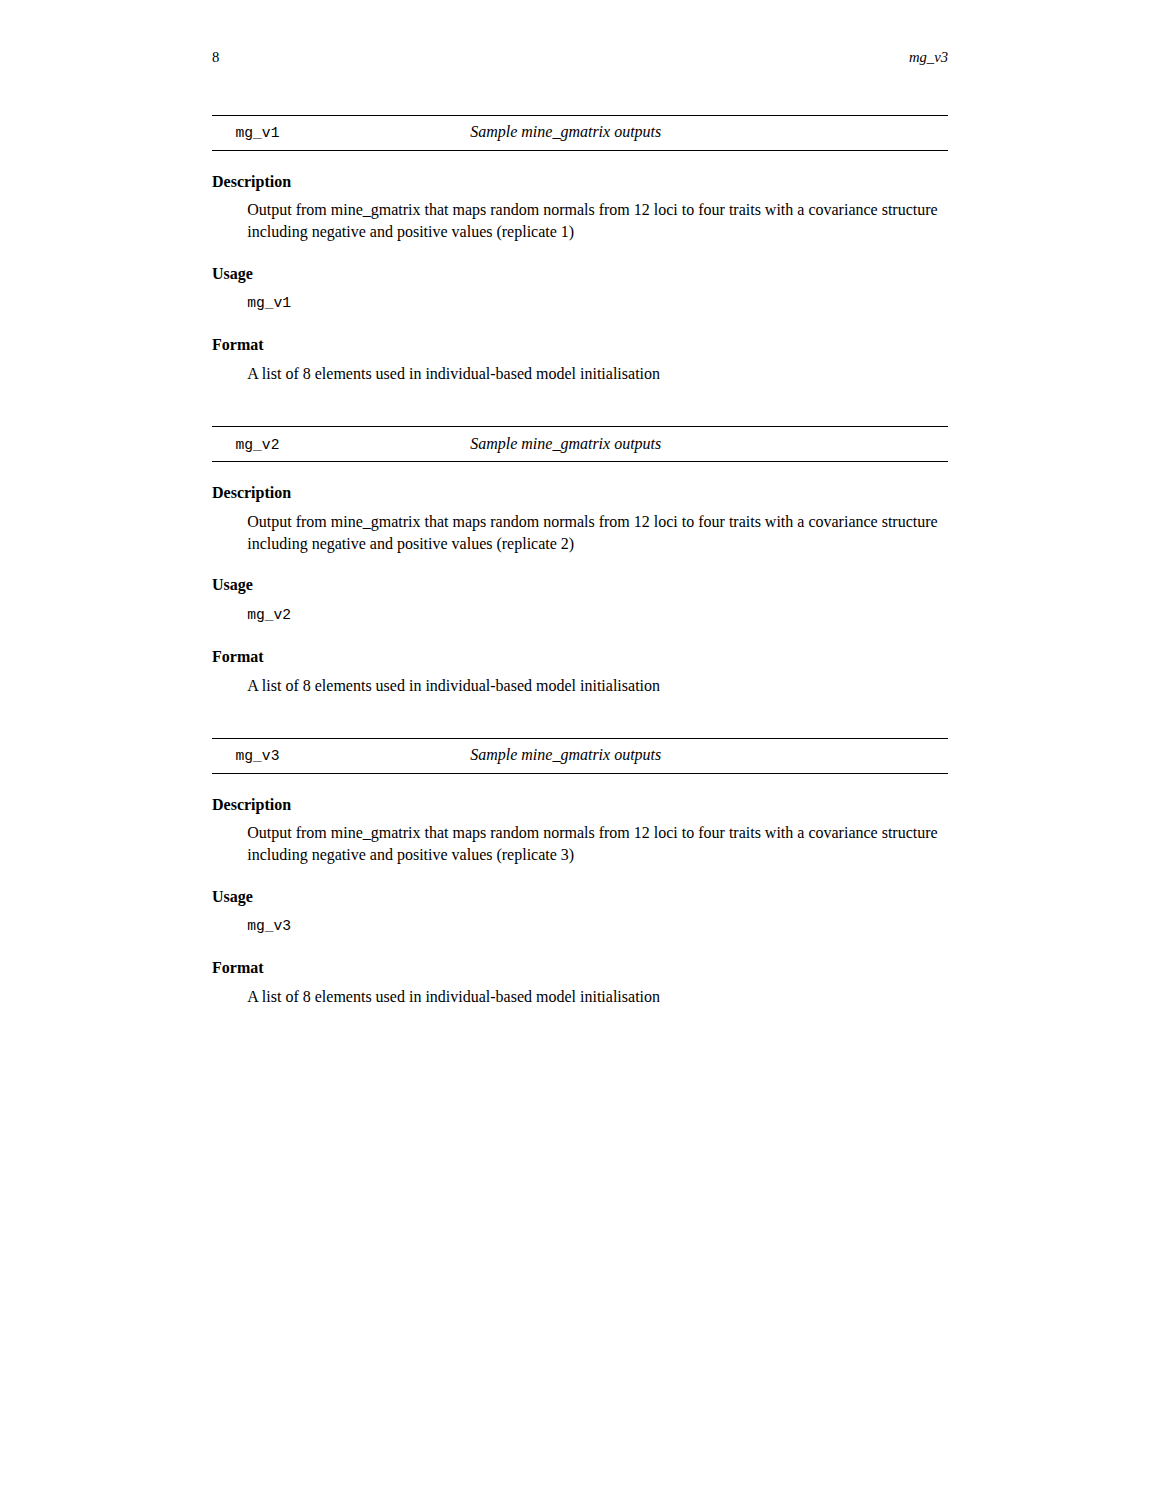8 mg_v3
mg_v1 Sample mine_gmatrix outputs
Description
Output from mine_gmatrix that maps random normals from 12 loci to four traits with a covariance structure including negative and positive values (replicate 1)
Usage
mg_v1
Format
A list of 8 elements used in individual-based model initialisation
mg_v2 Sample mine_gmatrix outputs
Description
Output from mine_gmatrix that maps random normals from 12 loci to four traits with a covariance structure including negative and positive values (replicate 2)
Usage
mg_v2
Format
A list of 8 elements used in individual-based model initialisation
mg_v3 Sample mine_gmatrix outputs
Description
Output from mine_gmatrix that maps random normals from 12 loci to four traits with a covariance structure including negative and positive values (replicate 3)
Usage
mg_v3
Format
A list of 8 elements used in individual-based model initialisation